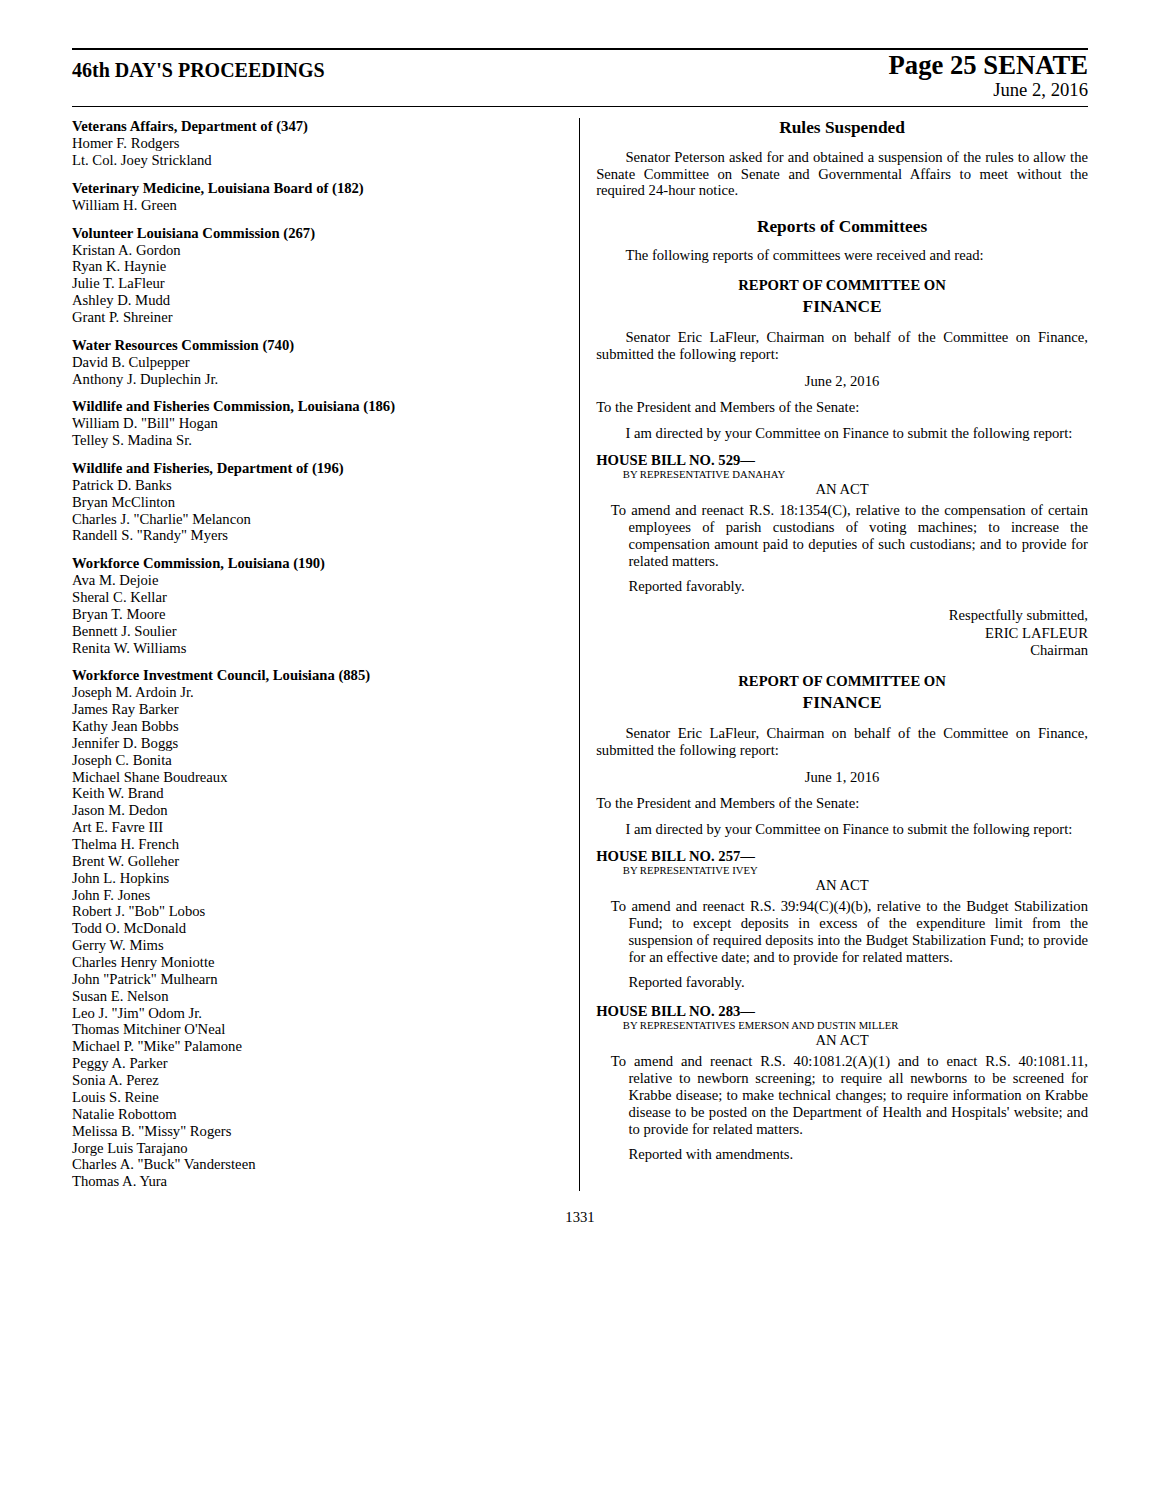46th DAY'S PROCEEDINGS
Page 25 SENATE
June 2, 2016
Veterans Affairs, Department of (347)
Homer F. Rodgers
Lt. Col. Joey Strickland
Veterinary Medicine, Louisiana Board of (182)
William H. Green
Volunteer Louisiana Commission (267)
Kristan A. Gordon
Ryan K. Haynie
Julie T. LaFleur
Ashley D. Mudd
Grant P. Shreiner
Water Resources Commission (740)
David B. Culpepper
Anthony J. Duplechin Jr.
Wildlife and Fisheries Commission, Louisiana (186)
William D. "Bill" Hogan
Telley S. Madina Sr.
Wildlife and Fisheries, Department of (196)
Patrick D. Banks
Bryan McClinton
Charles J. "Charlie" Melancon
Randell S. "Randy" Myers
Workforce Commission, Louisiana (190)
Ava M. Dejoie
Sheral C. Kellar
Bryan T. Moore
Bennett J. Soulier
Renita W. Williams
Workforce Investment Council, Louisiana (885)
Joseph M. Ardoin Jr.
James Ray Barker
Kathy Jean Bobbs
Jennifer D. Boggs
Joseph C. Bonita
Michael Shane Boudreaux
Keith W. Brand
Jason M. Dedon
Art E. Favre III
Thelma H. French
Brent W. Golleher
John L. Hopkins
John F. Jones
Robert J. "Bob" Lobos
Todd O. McDonald
Gerry W. Mims
Charles Henry Moniotte
John "Patrick" Mulhearn
Susan E. Nelson
Leo J. "Jim" Odom Jr.
Thomas Mitchiner O'Neal
Michael P. "Mike" Palamone
Peggy A. Parker
Sonia A. Perez
Louis S. Reine
Natalie Robottom
Melissa B. "Missy" Rogers
Jorge Luis Tarajano
Charles A. "Buck" Vandersteen
Thomas A. Yura
Rules Suspended
Senator Peterson asked for and obtained a suspension of the rules to allow the Senate Committee on Senate and Governmental Affairs to meet without the required 24-hour notice.
Reports of Committees
The following reports of committees were received and read:
REPORT OF COMMITTEE ON
FINANCE
Senator Eric LaFleur, Chairman on behalf of the Committee on Finance, submitted the following report:
June 2, 2016
To the President and Members of the Senate:
I am directed by your Committee on Finance to submit the following report:
HOUSE BILL NO. 529—
BY REPRESENTATIVE DANAHAY
AN ACT
To amend and reenact R.S. 18:1354(C), relative to the compensation of certain employees of parish custodians of voting machines; to increase the compensation amount paid to deputies of such custodians; and to provide for related matters.
Reported favorably.
Respectfully submitted,
ERIC LAFLEUR
Chairman
REPORT OF COMMITTEE ON
FINANCE
Senator Eric LaFleur, Chairman on behalf of the Committee on Finance, submitted the following report:
June 1, 2016
To the President and Members of the Senate:
I am directed by your Committee on Finance to submit the following report:
HOUSE BILL NO. 257—
BY REPRESENTATIVE IVEY
AN ACT
To amend and reenact R.S. 39:94(C)(4)(b), relative to the Budget Stabilization Fund; to except deposits in excess of the expenditure limit from the suspension of required deposits into the Budget Stabilization Fund; to provide for an effective date; and to provide for related matters.
Reported favorably.
HOUSE BILL NO. 283—
BY REPRESENTATIVES EMERSON AND DUSTIN MILLER
AN ACT
To amend and reenact R.S. 40:1081.2(A)(1) and to enact R.S. 40:1081.11, relative to newborn screening; to require all newborns to be screened for Krabbe disease; to make technical changes; to require information on Krabbe disease to be posted on the Department of Health and Hospitals' website; and to provide for related matters.
Reported with amendments.
1331